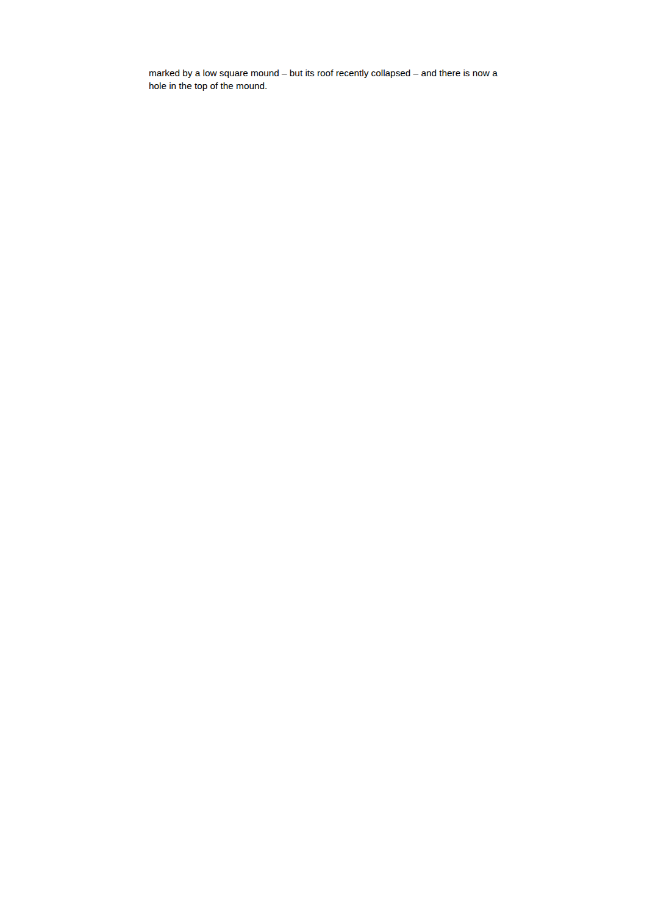marked by a low square mound – but its roof recently collapsed – and there is now a hole in the top of the mound.